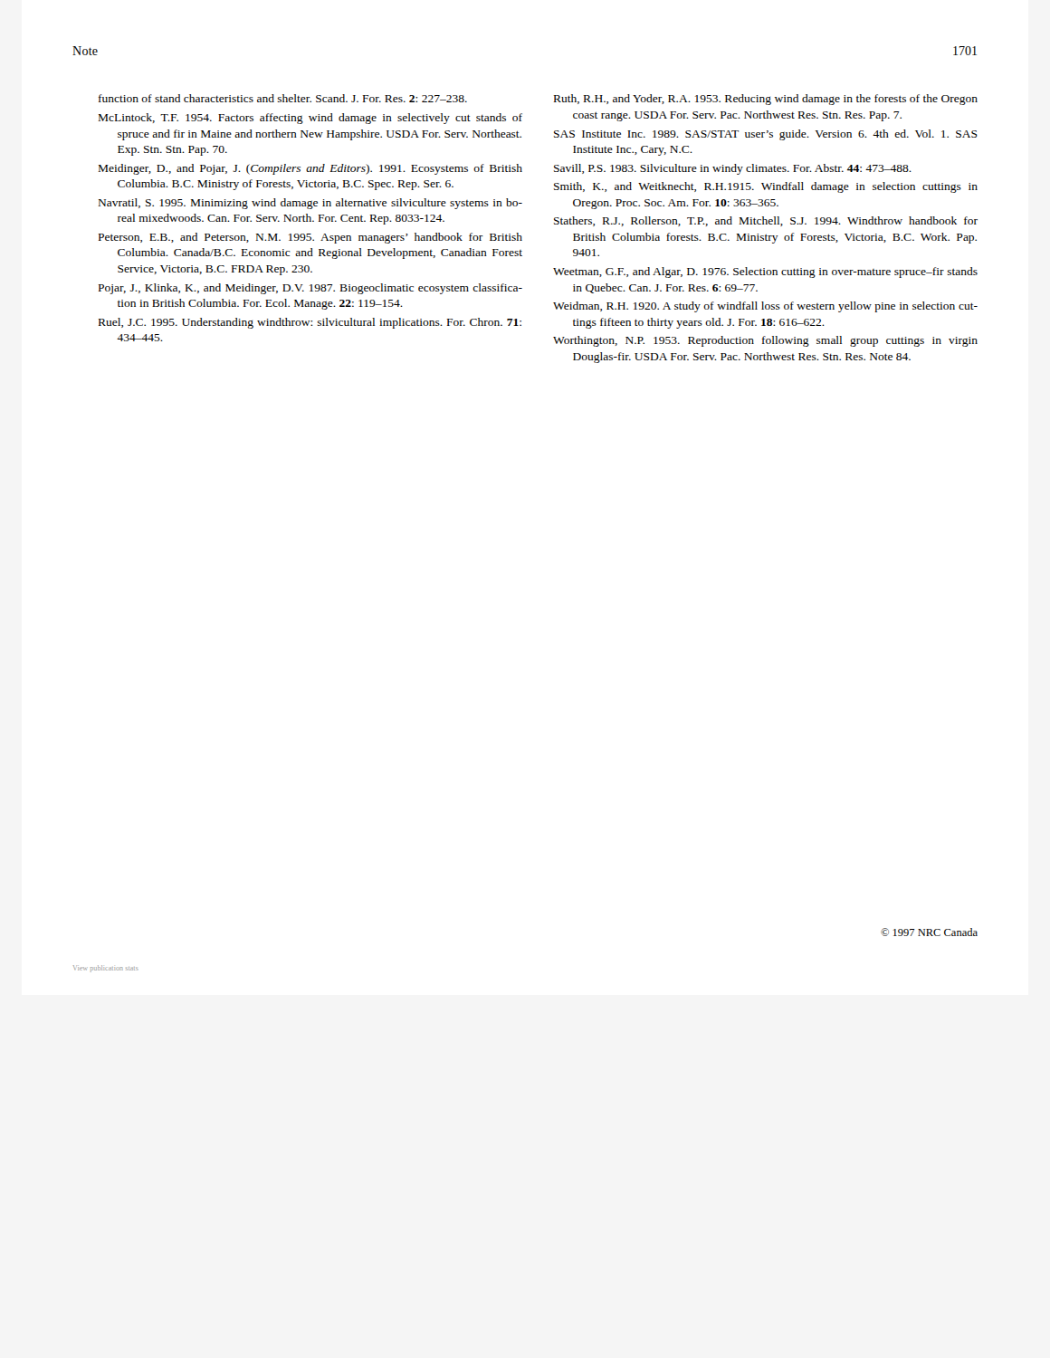Note 1701
function of stand characteristics and shelter. Scand. J. For. Res. 2: 227–238.
McLintock, T.F. 1954. Factors affecting wind damage in selectively cut stands of spruce and fir in Maine and northern New Hampshire. USDA For. Serv. Northeast. Exp. Stn. Stn. Pap. 70.
Meidinger, D., and Pojar, J. (Compilers and Editors). 1991. Ecosystems of British Columbia. B.C. Ministry of Forests, Victoria, B.C. Spec. Rep. Ser. 6.
Navratil, S. 1995. Minimizing wind damage in alternative silviculture systems in boreal mixedwoods. Can. For. Serv. North. For. Cent. Rep. 8033-124.
Peterson, E.B., and Peterson, N.M. 1995. Aspen managers’ handbook for British Columbia. Canada/B.C. Economic and Regional Development, Canadian Forest Service, Victoria, B.C. FRDA Rep. 230.
Pojar, J., Klinka, K., and Meidinger, D.V. 1987. Biogeoclimatic ecosystem classification in British Columbia. For. Ecol. Manage. 22: 119–154.
Ruel, J.C. 1995. Understanding windthrow: silvicultural implications. For. Chron. 71: 434–445.
Ruth, R.H., and Yoder, R.A. 1953. Reducing wind damage in the forests of the Oregon coast range. USDA For. Serv. Pac. Northwest Res. Stn. Res. Pap. 7.
SAS Institute Inc. 1989. SAS/STAT user’s guide. Version 6. 4th ed. Vol. 1. SAS Institute Inc., Cary, N.C.
Savill, P.S. 1983. Silviculture in windy climates. For. Abstr. 44: 473–488.
Smith, K., and Weitknecht, R.H.1915. Windfall damage in selection cuttings in Oregon. Proc. Soc. Am. For. 10: 363–365.
Stathers, R.J., Rollerson, T.P., and Mitchell, S.J. 1994. Windthrow handbook for British Columbia forests. B.C. Ministry of Forests, Victoria, B.C. Work. Pap. 9401.
Weetman, G.F., and Algar, D. 1976. Selection cutting in over-mature spruce–fir stands in Quebec. Can. J. For. Res. 6: 69–77.
Weidman, R.H. 1920. A study of windfall loss of western yellow pine in selection cuttings fifteen to thirty years old. J. For. 18: 616–622.
Worthington, N.P. 1953. Reproduction following small group cuttings in virgin Douglas-fir. USDA For. Serv. Pac. Northwest Res. Stn. Res. Note 84.
© 1997 NRC Canada
View publication stats